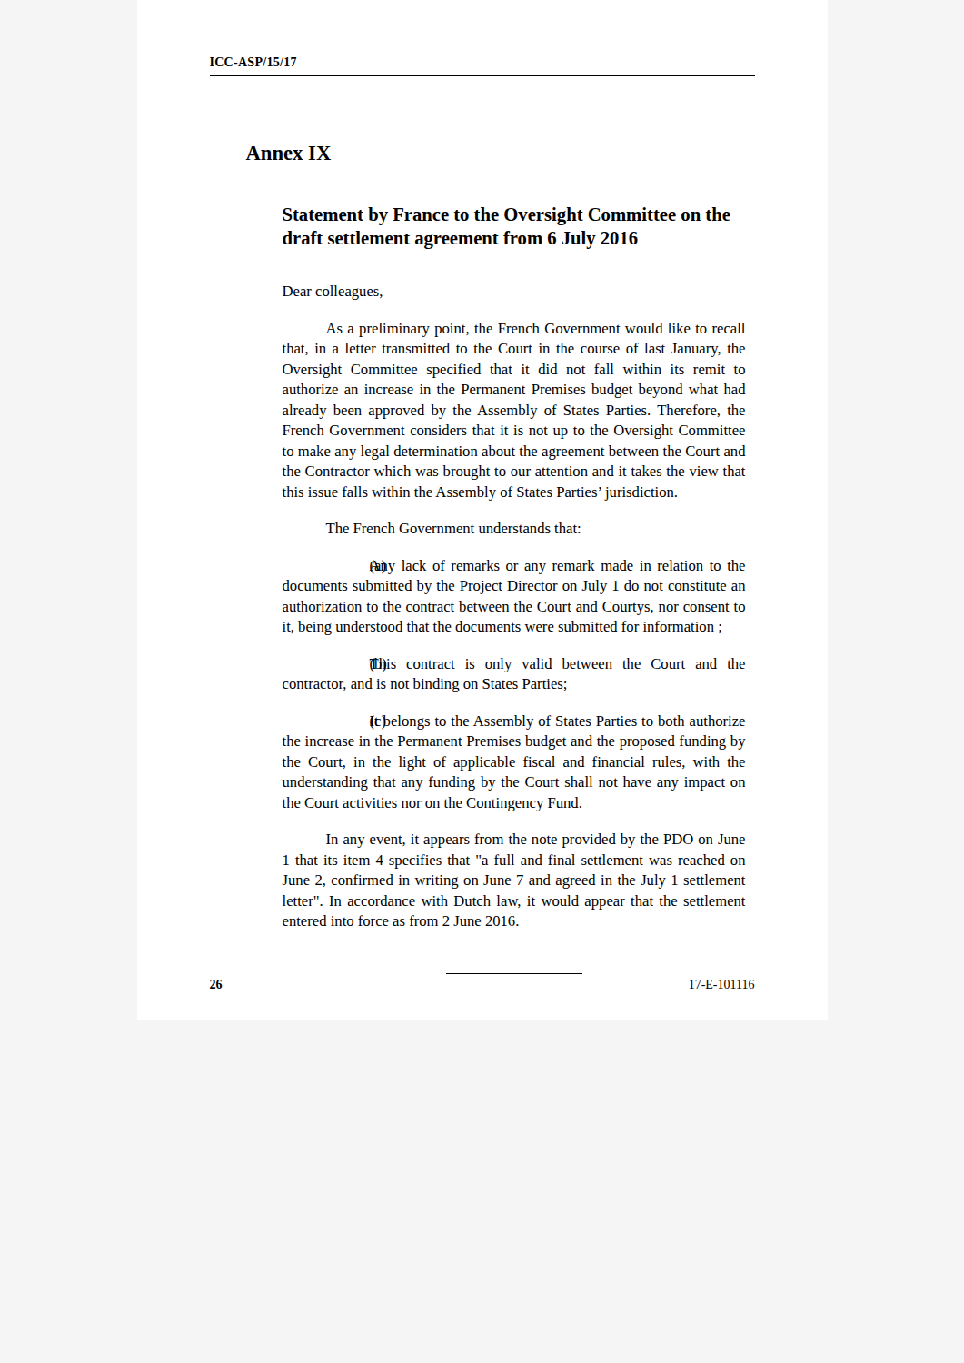ICC-ASP/15/17
Annex IX
Statement by France to the Oversight Committee on the draft settlement agreement from 6 July 2016
Dear colleagues,
As a preliminary point, the French Government would like to recall that, in a letter transmitted to the Court in the course of last January, the Oversight Committee specified that it did not fall within its remit to authorize an increase in the Permanent Premises budget beyond what had already been approved by the Assembly of States Parties. Therefore, the French Government considers that it is not up to the Oversight Committee to make any legal determination about the agreement between the Court and the Contractor which was brought to our attention and it takes the view that this issue falls within the Assembly of States Parties’ jurisdiction.
The French Government understands that:
(a) Any lack of remarks or any remark made in relation to the documents submitted by the Project Director on July 1 do not constitute an authorization to the contract between the Court and Courtys, nor consent to it, being understood that the documents were submitted for information ;
(b) This contract is only valid between the Court and the contractor, and is not binding on States Parties;
(c) It belongs to the Assembly of States Parties to both authorize the increase in the Permanent Premises budget and the proposed funding by the Court, in the light of applicable fiscal and financial rules, with the understanding that any funding by the Court shall not have any impact on the Court activities nor on the Contingency Fund.
In any event, it appears from the note provided by the PDO on June 1 that its item 4 specifies that "a full and final settlement was reached on June 2, confirmed in writing on June 7 and agreed in the July 1 settlement letter". In accordance with Dutch law, it would appear that the settlement entered into force as from 2 June 2016.
26 17-E-101116